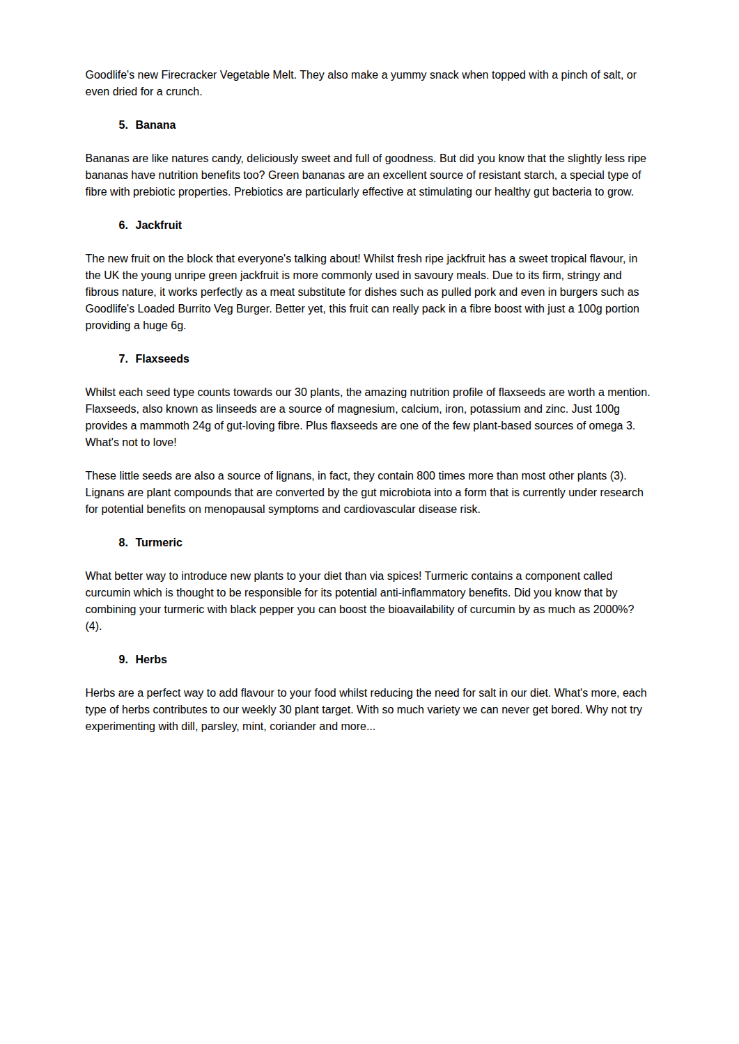Goodlife's new Firecracker Vegetable Melt. They also make a yummy snack when topped with a pinch of salt, or even dried for a crunch.
5. Banana
Bananas are like natures candy, deliciously sweet and full of goodness. But did you know that the slightly less ripe bananas have nutrition benefits too? Green bananas are an excellent source of resistant starch, a special type of fibre with prebiotic properties. Prebiotics are particularly effective at stimulating our healthy gut bacteria to grow.
6. Jackfruit
The new fruit on the block that everyone's talking about! Whilst fresh ripe jackfruit has a sweet tropical flavour, in the UK the young unripe green jackfruit is more commonly used in savoury meals. Due to its firm, stringy and fibrous nature, it works perfectly as a meat substitute for dishes such as pulled pork and even in burgers such as Goodlife's Loaded Burrito Veg Burger. Better yet, this fruit can really pack in a fibre boost with just a 100g portion providing a huge 6g.
7. Flaxseeds
Whilst each seed type counts towards our 30 plants, the amazing nutrition profile of flaxseeds are worth a mention. Flaxseeds, also known as linseeds are a source of magnesium, calcium, iron, potassium and zinc. Just 100g provides a mammoth 24g of gut-loving fibre. Plus flaxseeds are one of the few plant-based sources of omega 3. What's not to love!
These little seeds are also a source of lignans, in fact, they contain 800 times more than most other plants (3). Lignans are plant compounds that are converted by the gut microbiota into a form that is currently under research for potential benefits on menopausal symptoms and cardiovascular disease risk.
8. Turmeric
What better way to introduce new plants to your diet than via spices! Turmeric contains a component called curcumin which is thought to be responsible for its potential anti-inflammatory benefits. Did you know that by combining your turmeric with black pepper you can boost the bioavailability of curcumin by as much as 2000%? (4).
9. Herbs
Herbs are a perfect way to add flavour to your food whilst reducing the need for salt in our diet. What's more, each type of herbs contributes to our weekly 30 plant target. With so much variety we can never get bored. Why not try experimenting with dill, parsley, mint, coriander and more...